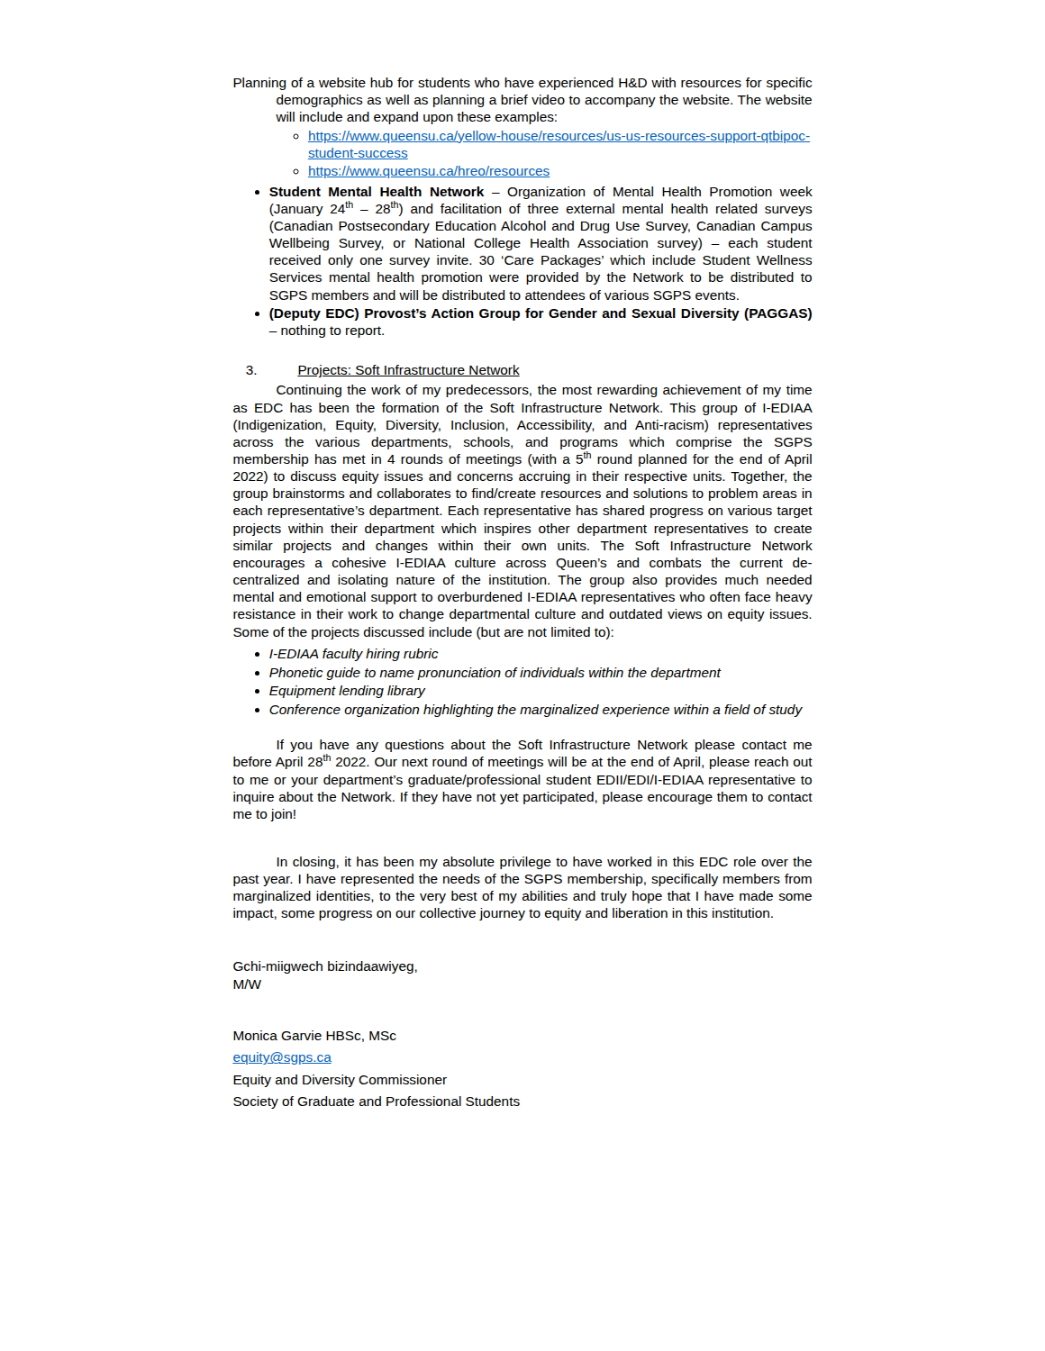Planning of a website hub for students who have experienced H&D with resources for specific demographics as well as planning a brief video to accompany the website. The website will include and expand upon these examples:
https://www.queensu.ca/yellow-house/resources/us-us-resources-support-qtbipoc-student-success
https://www.queensu.ca/hreo/resources
Student Mental Health Network – Organization of Mental Health Promotion week (January 24th – 28th) and facilitation of three external mental health related surveys (Canadian Postsecondary Education Alcohol and Drug Use Survey, Canadian Campus Wellbeing Survey, or National College Health Association survey) – each student received only one survey invite. 30 ‘Care Packages’ which include Student Wellness Services mental health promotion were provided by the Network to be distributed to SGPS members and will be distributed to attendees of various SGPS events.
(Deputy EDC) Provost’s Action Group for Gender and Sexual Diversity (PAGGAS) – nothing to report.
3. Projects: Soft Infrastructure Network
Continuing the work of my predecessors, the most rewarding achievement of my time as EDC has been the formation of the Soft Infrastructure Network. This group of I-EDIAA (Indigenization, Equity, Diversity, Inclusion, Accessibility, and Anti-racism) representatives across the various departments, schools, and programs which comprise the SGPS membership has met in 4 rounds of meetings (with a 5th round planned for the end of April 2022) to discuss equity issues and concerns accruing in their respective units. Together, the group brainstorms and collaborates to find/create resources and solutions to problem areas in each representative’s department. Each representative has shared progress on various target projects within their department which inspires other department representatives to create similar projects and changes within their own units. The Soft Infrastructure Network encourages a cohesive I-EDIAA culture across Queen’s and combats the current de-centralized and isolating nature of the institution. The group also provides much needed mental and emotional support to overburdened I-EDIAA representatives who often face heavy resistance in their work to change departmental culture and outdated views on equity issues. Some of the projects discussed include (but are not limited to):
I-EDIAA faculty hiring rubric
Phonetic guide to name pronunciation of individuals within the department
Equipment lending library
Conference organization highlighting the marginalized experience within a field of study
If you have any questions about the Soft Infrastructure Network please contact me before April 28th 2022. Our next round of meetings will be at the end of April, please reach out to me or your department’s graduate/professional student EDII/EDI/I-EDIAA representative to inquire about the Network. If they have not yet participated, please encourage them to contact me to join!
In closing, it has been my absolute privilege to have worked in this EDC role over the past year. I have represented the needs of the SGPS membership, specifically members from marginalized identities, to the very best of my abilities and truly hope that I have made some impact, some progress on our collective journey to equity and liberation in this institution.
Gchi-miigwech bizindaawiyeg,
M/W
Monica Garvie HBSc, MSc
equity@sgps.ca
Equity and Diversity Commissioner
Society of Graduate and Professional Students